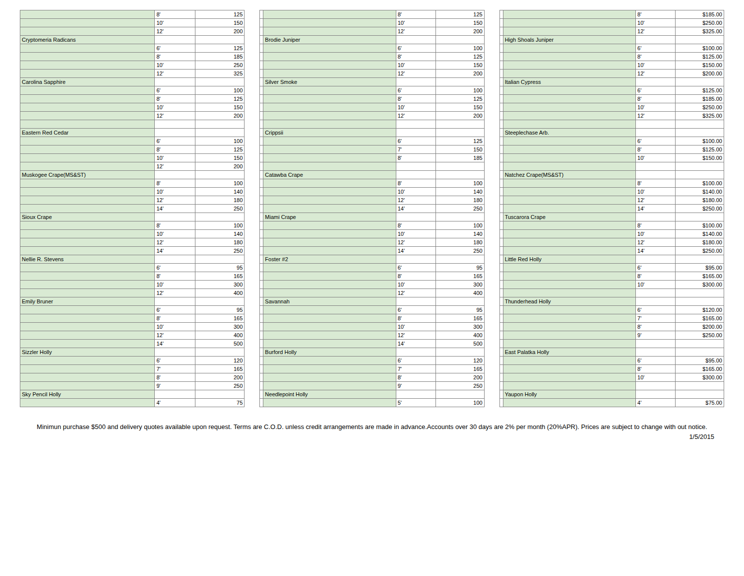| | 8' | 125 |
| | 10' | 150 |
| | 12' | 200 |
| Cryptomeria Radicans | | |
| | 6' | 125 |
| | 8' | 185 |
| | 10' | 250 |
| | 12' | 325 |
| Carolina Sapphire | | |
| | 6' | 100 |
| | 8' | 125 |
| | 10' | 150 |
| | 12' | 200 |
| Eastern Red Cedar | | |
| | 6' | 100 |
| | 8' | 125 |
| | 10' | 150 |
| | 12' | 200 |
| Muskogee Crape(MS&ST) | | |
| | 8' | 100 |
| | 10' | 140 |
| | 12' | 180 |
| | 14' | 250 |
| Sioux Crape | | |
| | 8' | 100 |
| | 10' | 140 |
| | 12' | 180 |
| | 14' | 250 |
| Nellie R. Stevens | | |
| | 6' | 95 |
| | 8' | 165 |
| | 10' | 300 |
| | 12' | 400 |
| Emily Bruner | | |
| | 6' | 95 |
| | 8' | 165 |
| | 10' | 300 |
| | 12' | 400 |
| | 14' | 500 |
| Sizzler Holly | | |
| | 6' | 120 |
| | 7' | 165 |
| | 8' | 200 |
| | 9' | 250 |
| Sky Pencil Holly | | |
| | 4' | 75 |
| | | 8' | 125 |
| | | 10' | 150 |
| | | 12' | 200 |
| | Brodie Juniper | | |
| | | 6' | 100 |
| | | 8' | 125 |
| | | 10' | 150 |
| | | 12' | 200 |
| | Silver Smoke | | |
| | | 6' | 100 |
| | | 8' | 125 |
| | | 10' | 150 |
| | | 12' | 200 |
| | Crippsii | | |
| | | 6' | 125 |
| | | 7' | 150 |
| | | 8' | 185 |
| | Catawba Crape | | |
| | | 8' | 100 |
| | | 10' | 140 |
| | | 12' | 180 |
| | | 14' | 250 |
| | Miami Crape | | |
| | | 8' | 100 |
| | | 10' | 140 |
| | | 12' | 180 |
| | | 14' | 250 |
| | Foster #2 | | |
| | | 6' | 95 |
| | | 8' | 165 |
| | | 10' | 300 |
| | | 12' | 400 |
| | Savannah | | |
| | | 6' | 95 |
| | | 8' | 165 |
| | | 10' | 300 |
| | | 12' | 400 |
| | | 14' | 500 |
| | Burford Holly | | |
| | | 6' | 120 |
| | | 7' | 165 |
| | | 8' | 200 |
| | | 9' | 250 |
| | Needlepoint Holly | | |
| | | 5' | 100 |
| | | 8' | $185.00 |
| | | 10' | $250.00 |
| | | 12' | $325.00 |
| | High Shoals Juniper | | |
| | | 6' | $100.00 |
| | | 8' | $125.00 |
| | | 10' | $150.00 |
| | | 12' | $200.00 |
| | Italian Cypress | | |
| | | 6' | $125.00 |
| | | 8' | $185.00 |
| | | 10' | $250.00 |
| | | 12' | $325.00 |
| | Steeplechase Arb. | | |
| | | 6' | $100.00 |
| | | 8' | $125.00 |
| | | 10' | $150.00 |
| | Natchez Crape(MS&ST) | | |
| | | 8' | $100.00 |
| | | 10' | $140.00 |
| | | 12' | $180.00 |
| | | 14' | $250.00 |
| | Tuscarora Crape | | |
| | | 8' | $100.00 |
| | | 10' | $140.00 |
| | | 12' | $180.00 |
| | | 14' | $250.00 |
| | Little Red Holly | | |
| | | 6' | $95.00 |
| | | 8' | $165.00 |
| | | 10' | $300.00 |
| | Thunderhead Holly | | |
| | | 6' | $120.00 |
| | | 7' | $165.00 |
| | | 8' | $200.00 |
| | | 9' | $250.00 |
| | East Palatka Holly | | |
| | | 6' | $95.00 |
| | | 8' | $165.00 |
| | | 10' | $300.00 |
| | Yaupon Holly | | |
| | | 4' | $75.00 |
Minimun purchase $500 and delivery quotes available upon request. Terms are C.O.D. unless credit arrangements are made in advance.Accounts over 30 days are 2% per month (20%APR). Prices are subject to change with out notice. 1/5/2015